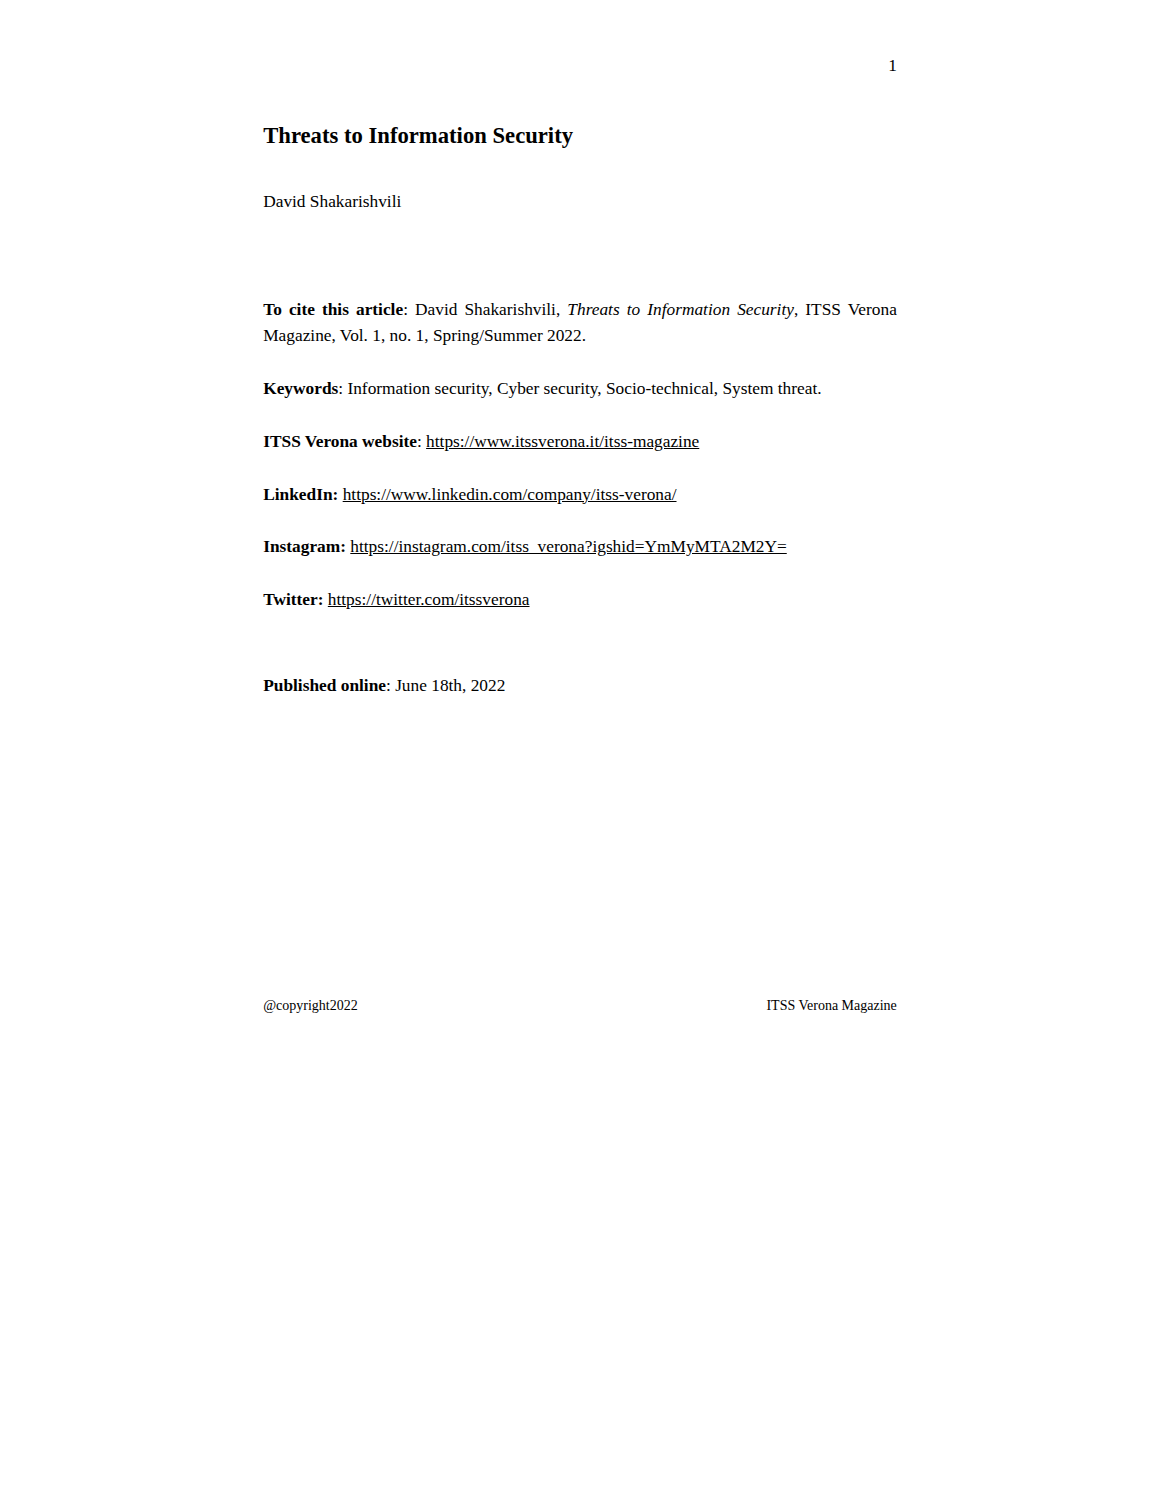1
Threats to Information Security
David Shakarishvili
To cite this article: David Shakarishvili, Threats to Information Security, ITSS Verona Magazine, Vol. 1, no. 1, Spring/Summer 2022.
Keywords: Information security, Cyber security, Socio-technical, System threat.
ITSS Verona website: https://www.itssverona.it/itss-magazine
LinkedIn: https://www.linkedin.com/company/itss-verona/
Instagram: https://instagram.com/itss_verona?igshid=YmMyMTA2M2Y=
Twitter: https://twitter.com/itssverona
Published online: June 18th, 2022
@copyright2022 ITSS Verona Magazine